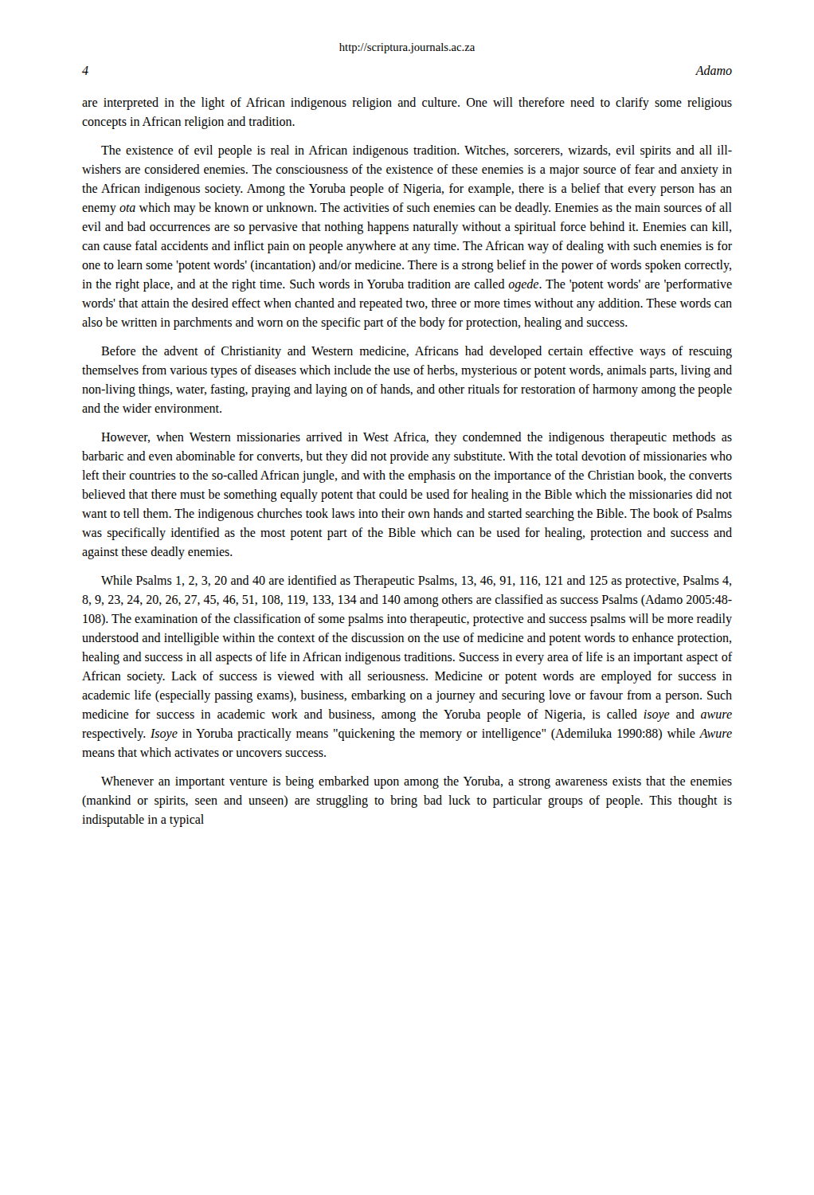http://scriptura.journals.ac.za
4 Adamo
are interpreted in the light of African indigenous religion and culture. One will therefore need to clarify some religious concepts in African religion and tradition.
The existence of evil people is real in African indigenous tradition. Witches, sorcerers, wizards, evil spirits and all ill-wishers are considered enemies. The consciousness of the existence of these enemies is a major source of fear and anxiety in the African indigenous society. Among the Yoruba people of Nigeria, for example, there is a belief that every person has an enemy ota which may be known or unknown. The activities of such enemies can be deadly. Enemies as the main sources of all evil and bad occurrences are so pervasive that nothing happens naturally without a spiritual force behind it. Enemies can kill, can cause fatal accidents and inflict pain on people anywhere at any time. The African way of dealing with such enemies is for one to learn some 'potent words' (incantation) and/or medicine. There is a strong belief in the power of words spoken correctly, in the right place, and at the right time. Such words in Yoruba tradition are called ogede. The 'potent words' are 'performative words' that attain the desired effect when chanted and repeated two, three or more times without any addition. These words can also be written in parchments and worn on the specific part of the body for protection, healing and success.
Before the advent of Christianity and Western medicine, Africans had developed certain effective ways of rescuing themselves from various types of diseases which include the use of herbs, mysterious or potent words, animals parts, living and non-living things, water, fasting, praying and laying on of hands, and other rituals for restoration of harmony among the people and the wider environment.
However, when Western missionaries arrived in West Africa, they condemned the indigenous therapeutic methods as barbaric and even abominable for converts, but they did not provide any substitute. With the total devotion of missionaries who left their countries to the so-called African jungle, and with the emphasis on the importance of the Christian book, the converts believed that there must be something equally potent that could be used for healing in the Bible which the missionaries did not want to tell them. The indigenous churches took laws into their own hands and started searching the Bible. The book of Psalms was specifically identified as the most potent part of the Bible which can be used for healing, protection and success and against these deadly enemies.
While Psalms 1, 2, 3, 20 and 40 are identified as Therapeutic Psalms, 13, 46, 91, 116, 121 and 125 as protective, Psalms 4, 8, 9, 23, 24, 20, 26, 27, 45, 46, 51, 108, 119, 133, 134 and 140 among others are classified as success Psalms (Adamo 2005:48-108). The examination of the classification of some psalms into therapeutic, protective and success psalms will be more readily understood and intelligible within the context of the discussion on the use of medicine and potent words to enhance protection, healing and success in all aspects of life in African indigenous traditions. Success in every area of life is an important aspect of African society. Lack of success is viewed with all seriousness. Medicine or potent words are employed for success in academic life (especially passing exams), business, embarking on a journey and securing love or favour from a person. Such medicine for success in academic work and business, among the Yoruba people of Nigeria, is called isoye and awure respectively. Isoye in Yoruba practically means "quickening the memory or intelligence" (Ademiluka 1990:88) while Awure means that which activates or uncovers success.
Whenever an important venture is being embarked upon among the Yoruba, a strong awareness exists that the enemies (mankind or spirits, seen and unseen) are struggling to bring bad luck to particular groups of people. This thought is indisputable in a typical